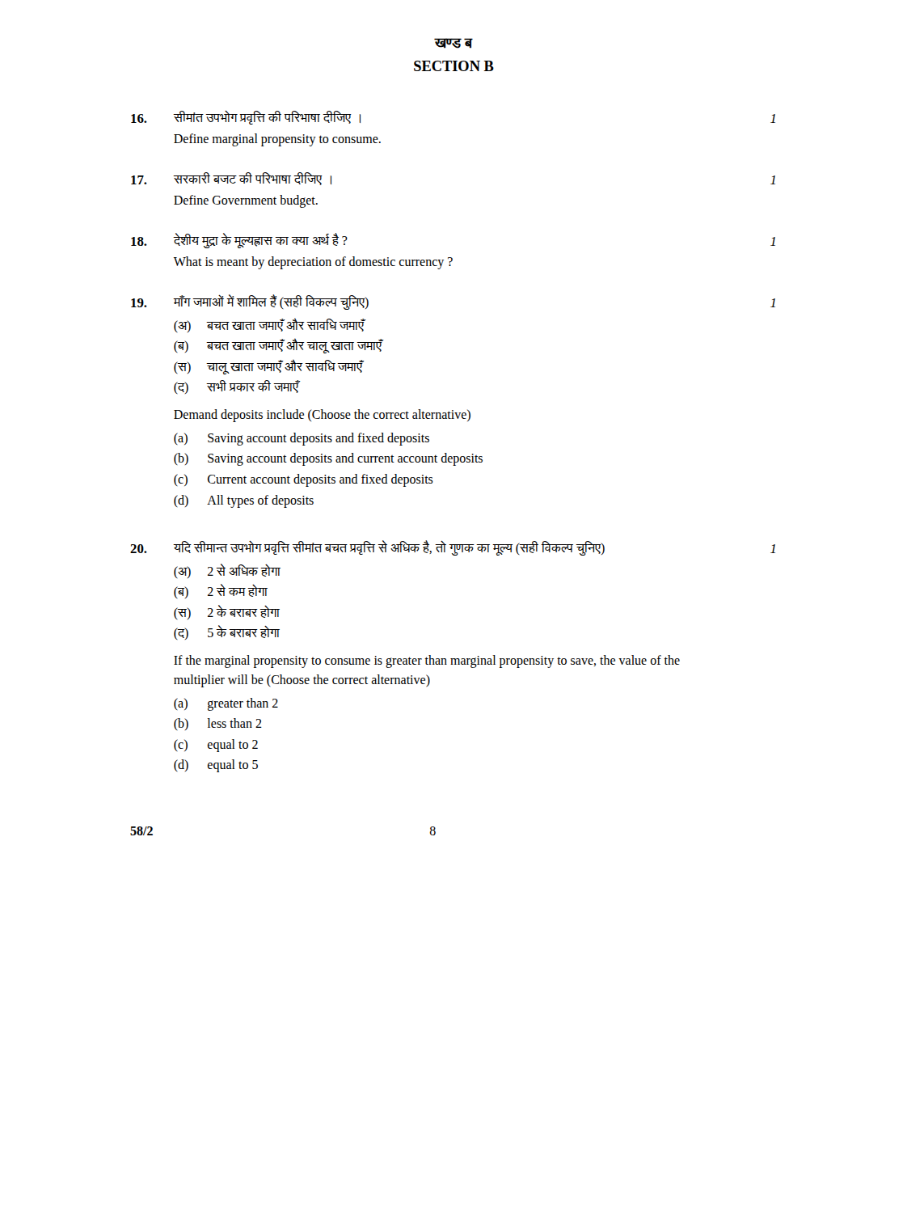खण्ड ब
SECTION B
16.
सीमांत उपभोग प्रवृत्ति की परिभाषा दीजिए ।
Define marginal propensity to consume.
1
17.
सरकारी बजट की परिभाषा दीजिए ।
Define Government budget.
1
18.
देशीय मुद्रा के मूल्यह्रास का क्या अर्थ है ?
What is meant by depreciation of domestic currency ?
1
19.
माँग जमाओं में शामिल हैं (सही विकल्प चुनिए)
(अ) बचत खाता जमाएँ और सावधि जमाएँ
(ब) बचत खाता जमाएँ और चालू खाता जमाएँ
(स) चालू खाता जमाएँ और सावधि जमाएँ
(द) सभी प्रकार की जमाएँ
Demand deposits include (Choose the correct alternative)
(a) Saving account deposits and fixed deposits
(b) Saving account deposits and current account deposits
(c) Current account deposits and fixed deposits
(d) All types of deposits
1
20.
यदि सीमान्त उपभोग प्रवृत्ति सीमांत बचत प्रवृत्ति से अधिक है, तो गुणक का मूल्य (सही विकल्प चुनिए)
(अ) 2 से अधिक होगा
(ब) 2 से कम होगा
(स) 2 के बराबर होगा
(द) 5 के बराबर होगा
If the marginal propensity to consume is greater than marginal propensity to save, the value of the multiplier will be (Choose the correct alternative)
(a) greater than 2
(b) less than 2
(c) equal to 2
(d) equal to 5
1
58/2 8